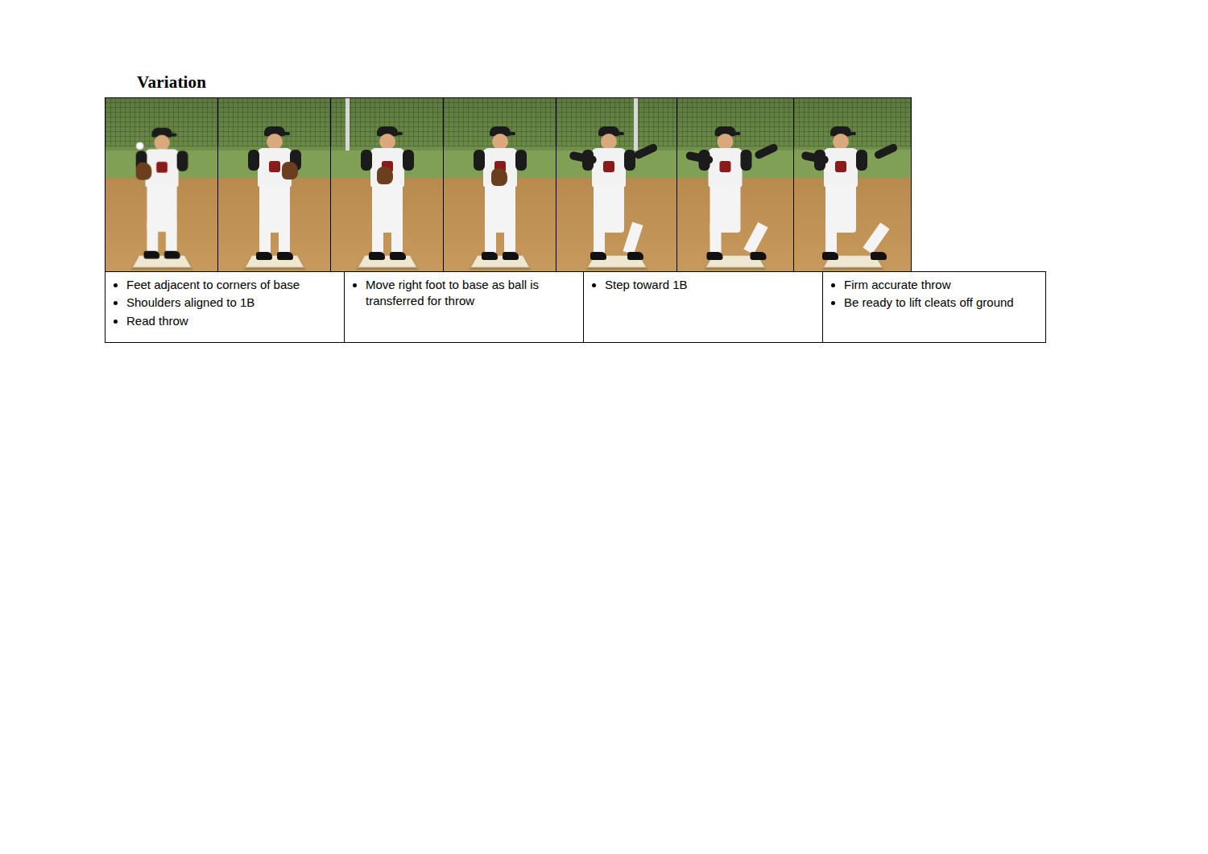Variation
| Feet adjacent to corners of base Shoulders aligned to 1B Read throw | Move right foot to base as ball is transferred for throw | Step toward 1B | Firm accurate throw Be ready to lift cleats off ground |